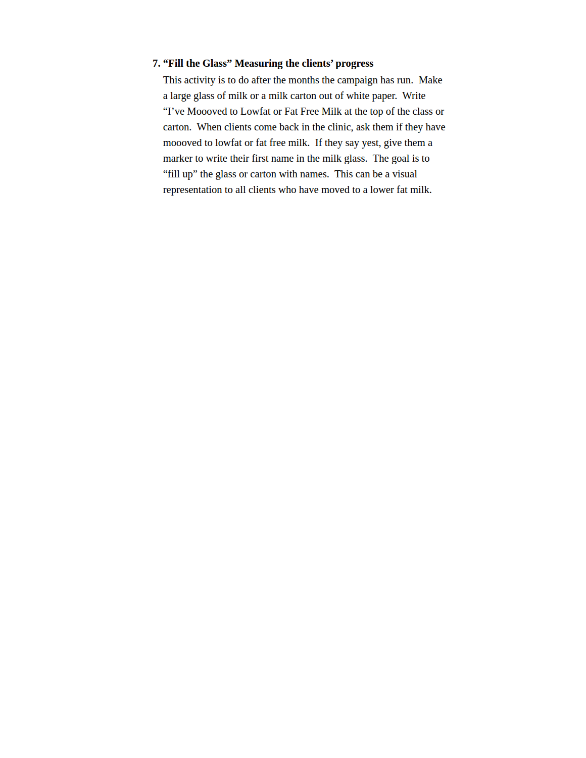“Fill the Glass” Measuring the clients’ progress This activity is to do after the months the campaign has run. Make a large glass of milk or a milk carton out of white paper. Write “I’ve Moooved to Lowfat or Fat Free Milk at the top of the class or carton. When clients come back in the clinic, ask them if they have moooved to lowfat or fat free milk. If they say yest, give them a marker to write their first name in the milk glass. The goal is to “fill up” the glass or carton with names. This can be a visual representation to all clients who have moved to a lower fat milk.